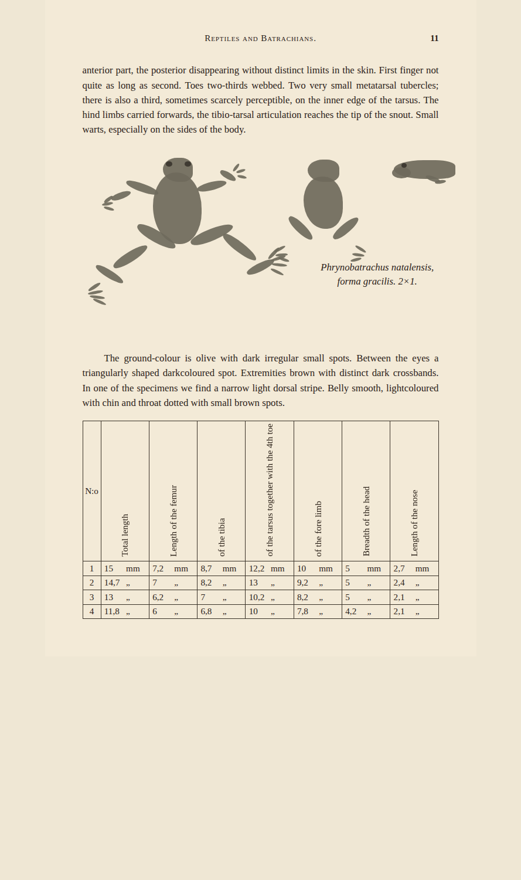Reptiles and Batrachians. 11
anterior part, the posterior disappearing without distinct limits in the skin. First finger not quite as long as second. Toes two-thirds webbed. Two very small metatarsal tubercles; there is also a third, sometimes scarcely perceptible, on the inner edge of the tarsus. The hind limbs carried forwards, the tibio-tarsal articulation reaches the tip of the snout. Small warts, especially on the sides of the body.
Phrynobatrachus natalensis, forma gracilis. 2×1.
The ground-colour is olive with dark irregular small spots. Between the eyes a triangularly shaped darkcoloured spot. Extremities brown with distinct dark crossbands. In one of the specimens we find a narrow light dorsal stripe. Belly smooth, lightcoloured with chin and throat dotted with small brown spots.
| N:o | Total length | Length of the femur | of the tibia | of the tarsus together with the 4th toe | of the fore limb | Breadth of the head | Length of the nose |
| --- | --- | --- | --- | --- | --- | --- | --- |
| 1 | 15 mm | 7,2 mm | 8,7 mm | 12,2 mm | 10 mm | 5 mm | 2,7 mm |
| 2 | 14,7 „ | 7 „ | 8,2 „ | 13 „ | 9,2 „ | 5 „ | 2,4 „ |
| 3 | 13 „ | 6,2 „ | 7 „ | 10,2 „ | 8,2 „ | 5 „ | 2,1 „ |
| 4 | 11,8 „ | 6 „ | 6,8 „ | 10 „ | 7,8 „ | 4,2 „ | 2,1 „ |